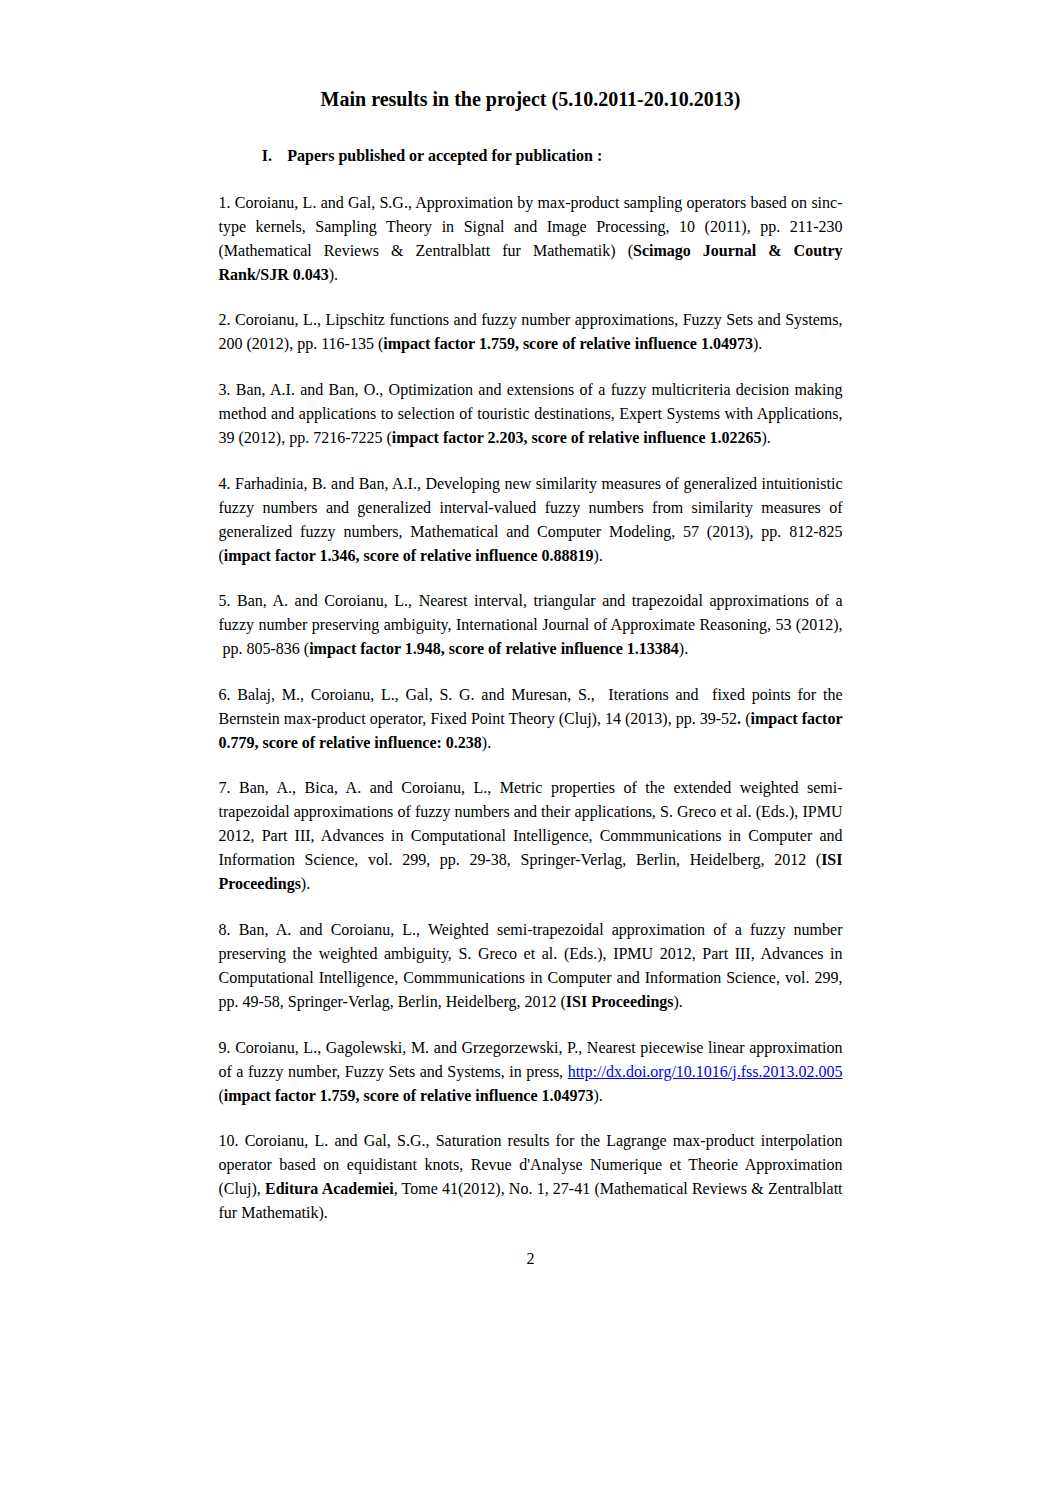Main results in the project (5.10.2011-20.10.2013)
I. Papers published or accepted for publication :
1. Coroianu, L. and Gal, S.G., Approximation by max-product sampling operators based on sinc-type kernels, Sampling Theory in Signal and Image Processing, 10 (2011), pp. 211-230 (Mathematical Reviews & Zentralblatt fur Mathematik) (Scimago Journal & Coutry Rank/SJR 0.043).
2. Coroianu, L., Lipschitz functions and fuzzy number approximations, Fuzzy Sets and Systems, 200 (2012), pp. 116-135 (impact factor 1.759, score of relative influence 1.04973).
3. Ban, A.I. and Ban, O., Optimization and extensions of a fuzzy multicriteria decision making method and applications to selection of touristic destinations, Expert Systems with Applications, 39 (2012), pp. 7216-7225 (impact factor 2.203, score of relative influence 1.02265).
4. Farhadinia, B. and Ban, A.I., Developing new similarity measures of generalized intuitionistic fuzzy numbers and generalized interval-valued fuzzy numbers from similarity measures of generalized fuzzy numbers, Mathematical and Computer Modeling, 57 (2013), pp. 812-825 (impact factor 1.346, score of relative influence 0.88819).
5. Ban, A. and Coroianu, L., Nearest interval, triangular and trapezoidal approximations of a fuzzy number preserving ambiguity, International Journal of Approximate Reasoning, 53 (2012), pp. 805-836 (impact factor 1.948, score of relative influence 1.13384).
6. Balaj, M., Coroianu, L., Gal, S. G. and Muresan, S., Iterations and fixed points for the Bernstein max-product operator, Fixed Point Theory (Cluj), 14 (2013), pp. 39-52. (impact factor 0.779, score of relative influence: 0.238).
7. Ban, A., Bica, A. and Coroianu, L., Metric properties of the extended weighted semi-trapezoidal approximations of fuzzy numbers and their applications, S. Greco et al. (Eds.), IPMU 2012, Part III, Advances in Computational Intelligence, Commmunications in Computer and Information Science, vol. 299, pp. 29-38, Springer-Verlag, Berlin, Heidelberg, 2012 (ISI Proceedings).
8. Ban, A. and Coroianu, L., Weighted semi-trapezoidal approximation of a fuzzy number preserving the weighted ambiguity, S. Greco et al. (Eds.), IPMU 2012, Part III, Advances in Computational Intelligence, Commmunications in Computer and Information Science, vol. 299, pp. 49-58, Springer-Verlag, Berlin, Heidelberg, 2012 (ISI Proceedings).
9. Coroianu, L., Gagolewski, M. and Grzegorzewski, P., Nearest piecewise linear approximation of a fuzzy number, Fuzzy Sets and Systems, in press, http://dx.doi.org/10.1016/j.fss.2013.02.005 (impact factor 1.759, score of relative influence 1.04973).
10. Coroianu, L. and Gal, S.G., Saturation results for the Lagrange max-product interpolation operator based on equidistant knots, Revue d'Analyse Numerique et Theorie Approximation (Cluj), Editura Academiei, Tome 41(2012), No. 1, 27-41 (Mathematical Reviews & Zentralblatt fur Mathematik).
2